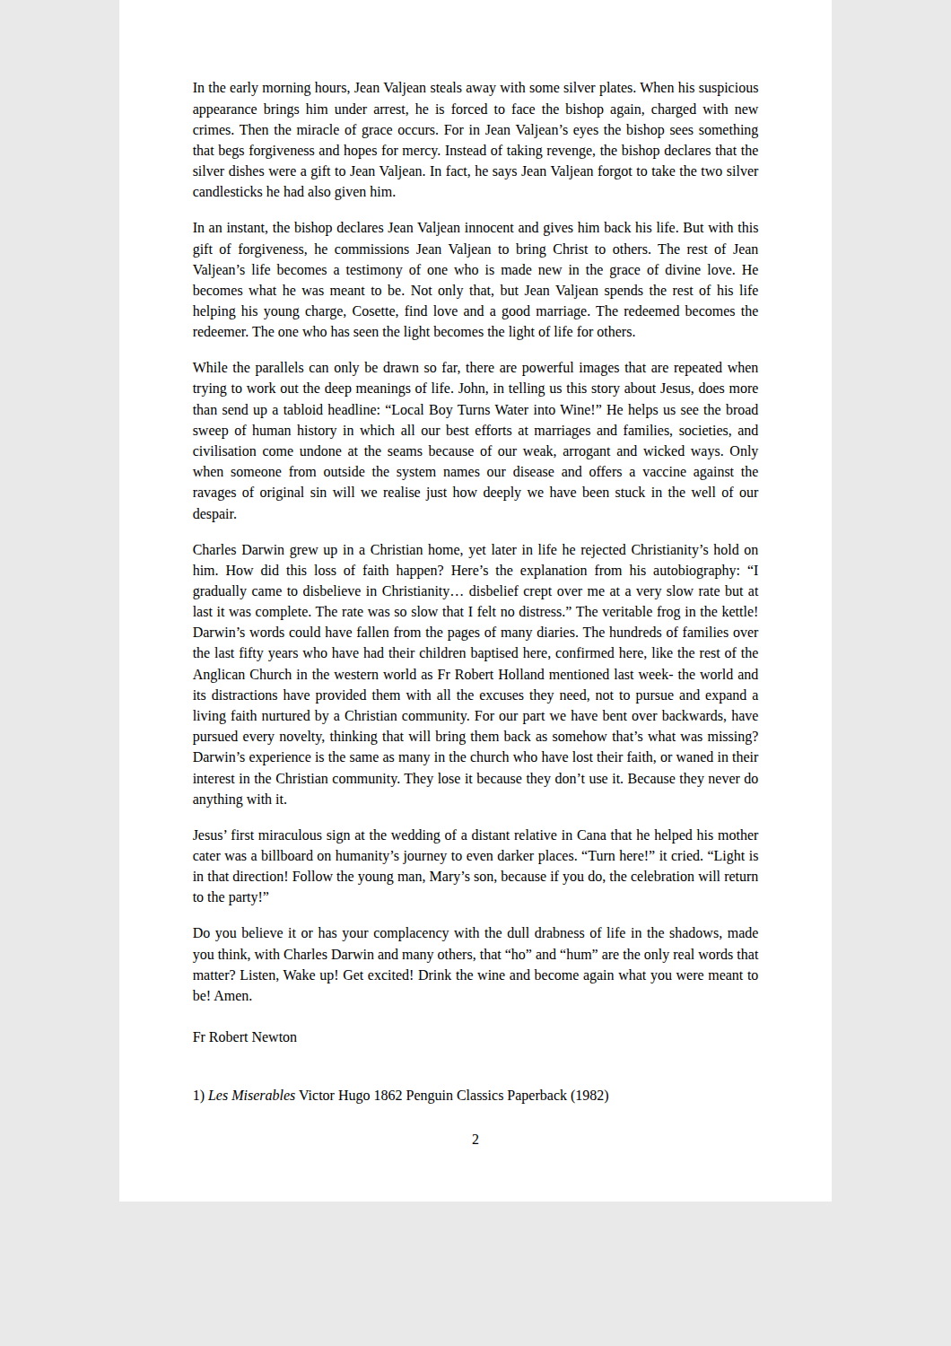In the early morning hours, Jean Valjean steals away with some silver plates. When his suspicious appearance brings him under arrest, he is forced to face the bishop again, charged with new crimes. Then the miracle of grace occurs. For in Jean Valjean’s eyes the bishop sees something that begs forgiveness and hopes for mercy. Instead of taking revenge, the bishop declares that the silver dishes were a gift to Jean Valjean. In fact, he says Jean Valjean forgot to take the two silver candlesticks he had also given him.
In an instant, the bishop declares Jean Valjean innocent and gives him back his life. But with this gift of forgiveness, he commissions Jean Valjean to bring Christ to others. The rest of Jean Valjean’s life becomes a testimony of one who is made new in the grace of divine love. He becomes what he was meant to be. Not only that, but Jean Valjean spends the rest of his life helping his young charge, Cosette, find love and a good marriage. The redeemed becomes the redeemer. The one who has seen the light becomes the light of life for others.
While the parallels can only be drawn so far, there are powerful images that are repeated when trying to work out the deep meanings of life. John, in telling us this story about Jesus, does more than send up a tabloid headline: “Local Boy Turns Water into Wine!” He helps us see the broad sweep of human history in which all our best efforts at marriages and families, societies, and civilisation come undone at the seams because of our weak, arrogant and wicked ways. Only when someone from outside the system names our disease and offers a vaccine against the ravages of original sin will we realise just how deeply we have been stuck in the well of our despair.
Charles Darwin grew up in a Christian home, yet later in life he rejected Christianity’s hold on him. How did this loss of faith happen? Here’s the explanation from his autobiography: “I gradually came to disbelieve in Christianity… disbelief crept over me at a very slow rate but at last it was complete. The rate was so slow that I felt no distress.” The veritable frog in the kettle! Darwin’s words could have fallen from the pages of many diaries. The hundreds of families over the last fifty years who have had their children baptised here, confirmed here, like the rest of the Anglican Church in the western world as Fr Robert Holland mentioned last week- the world and its distractions have provided them with all the excuses they need, not to pursue and expand a living faith nurtured by a Christian community. For our part we have bent over backwards, have pursued every novelty, thinking that will bring them back as somehow that’s what was missing? Darwin’s experience is the same as many in the church who have lost their faith, or waned in their interest in the Christian community. They lose it because they don’t use it. Because they never do anything with it.
Jesus’ first miraculous sign at the wedding of a distant relative in Cana that he helped his mother cater was a billboard on humanity’s journey to even darker places. “Turn here!” it cried. “Light is in that direction! Follow the young man, Mary’s son, because if you do, the celebration will return to the party!”
Do you believe it or has your complacency with the dull drabness of life in the shadows, made you think, with Charles Darwin and many others, that “ho” and “hum” are the only real words that matter? Listen, Wake up! Get excited! Drink the wine and become again what you were meant to be! Amen.
Fr Robert Newton
1) Les Miserables Victor Hugo 1862 Penguin Classics Paperback (1982)
2